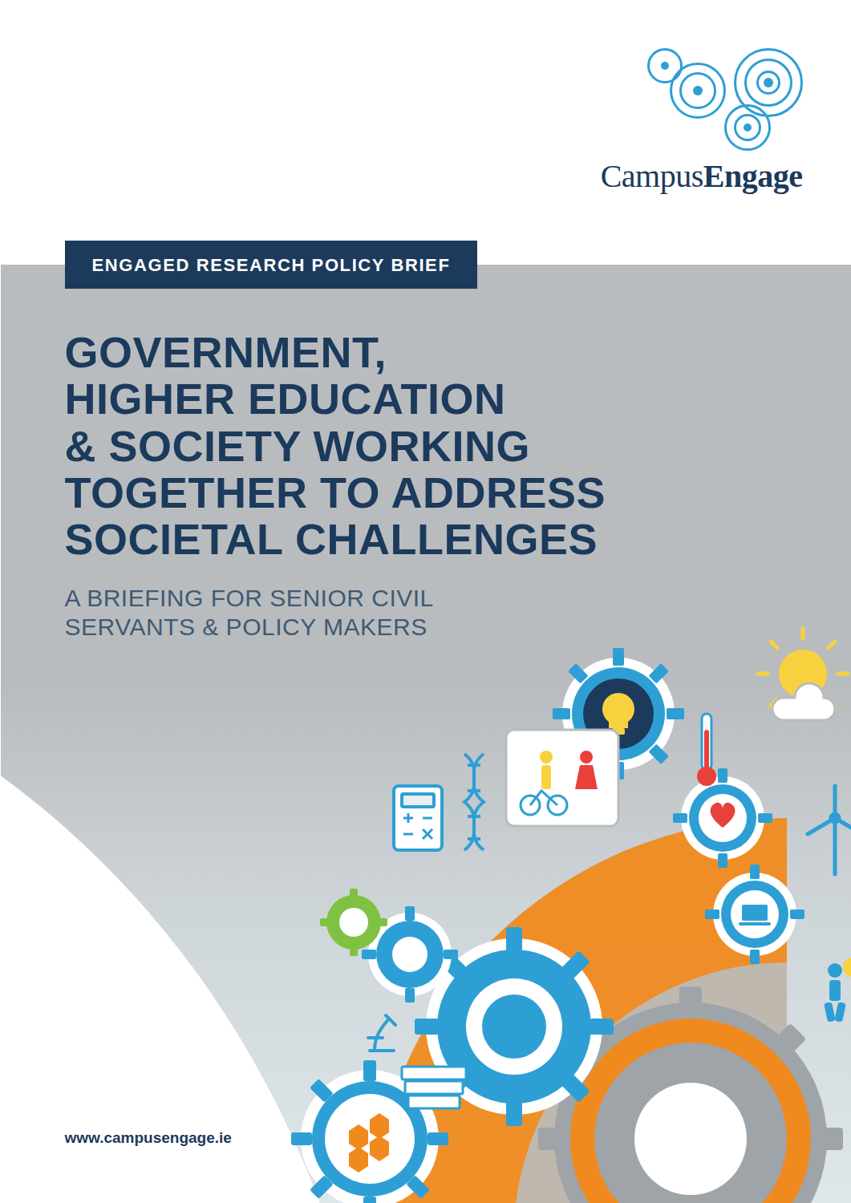CampusEngage
Engaged Research Policy Brief
Government,
Higher Education
& Society Working
Together to Address
Societal Challenges
A briefing for senior civil
servants & policy makers
www.campusengage.ie